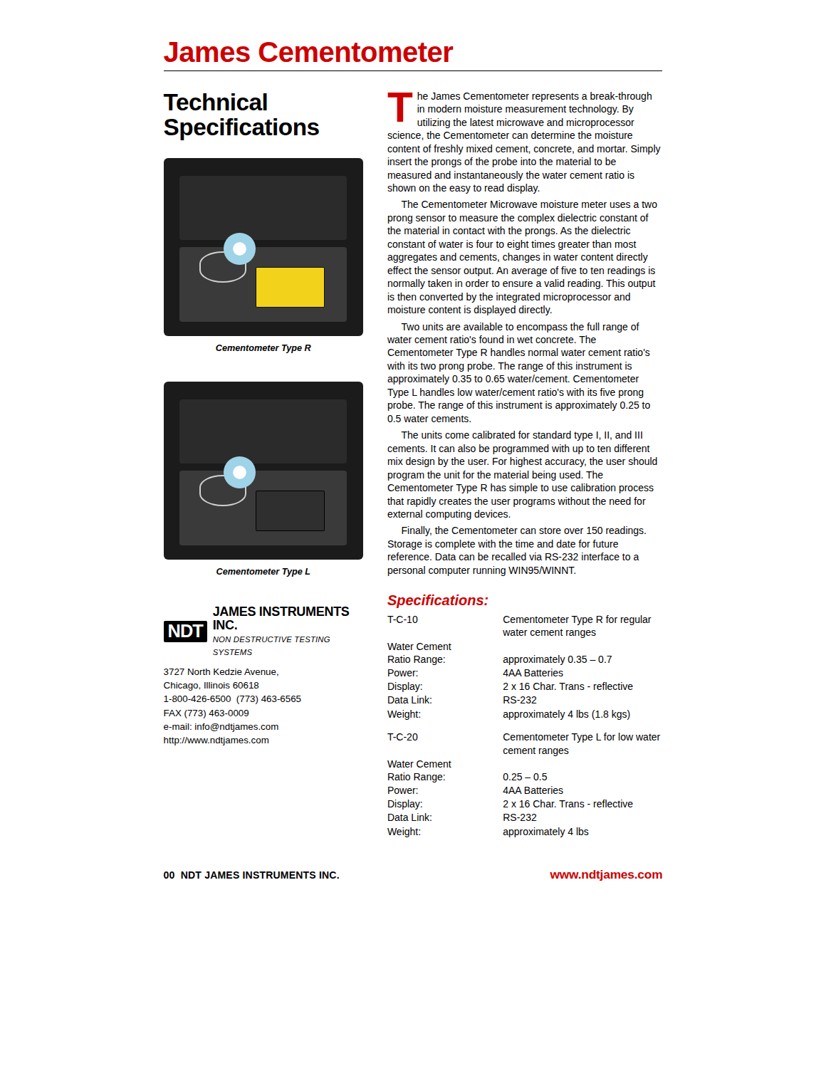James Cementometer
Technical
Specifications
Cementometer Type R
Cementometer Type L
NDT JAMES INSTRUMENTS INC.
NON DESTRUCTIVE TESTING SYSTEMS
3727 North Kedzie Avenue,
Chicago, Illinois 60618
1-800-426-6500 (773) 463-6565
FAX (773) 463-0009
e-mail: info@ndtjames.com
http://www.ndtjames.com
The James Cementometer represents a break-through in modern moisture measurement technology. By utilizing the latest microwave and microprocessor science, the Cementometer can determine the moisture content of freshly mixed cement, concrete, and mortar. Simply insert the prongs of the probe into the material to be measured and instantaneously the water cement ratio is shown on the easy to read display.
The Cementometer Microwave moisture meter uses a two prong sensor to measure the complex dielectric constant of the material in contact with the prongs. As the dielectric constant of water is four to eight times greater than most aggregates and cements, changes in water content directly effect the sensor output. An average of five to ten readings is normally taken in order to ensure a valid reading. This output is then converted by the integrated microprocessor and moisture content is displayed directly.
Two units are available to encompass the full range of water cement ratio's found in wet concrete. The Cementometer Type R handles normal water cement ratio's with its two prong probe. The range of this instrument is approximately 0.35 to 0.65 water/cement. Cementometer Type L handles low water/cement ratio's with its five prong probe. The range of this instrument is approximately 0.25 to 0.5 water cements.
The units come calibrated for standard type I, II, and III cements. It can also be programmed with up to ten different mix design by the user. For highest accuracy, the user should program the unit for the material being used. The Cementometer Type R has simple to use calibration process that rapidly creates the user programs without the need for external computing devices.
Finally, the Cementometer can store over 150 readings. Storage is complete with the time and date for future reference. Data can be recalled via RS-232 interface to a personal computer running WIN95/WINNT.
Specifications:
| T-C-10 | Cementometer Type R for regular water cement ranges |
| Water Cement Ratio Range: | approximately 0.35 – 0.7 |
| Power: | 4AA Batteries |
| Display: | 2 x 16 Char. Trans - reflective |
| Data Link: | RS-232 |
| Weight: | approximately 4 lbs (1.8 kgs) |
| T-C-20 | Cementometer Type L for low water cement ranges |
| Water Cement Ratio Range: | 0.25 – 0.5 |
| Power: | 4AA Batteries |
| Display: | 2 x 16 Char. Trans - reflective |
| Data Link: | RS-232 |
| Weight: | approximately 4 lbs |
00 NDT JAMES INSTRUMENTS INC.
www.ndtjames.com